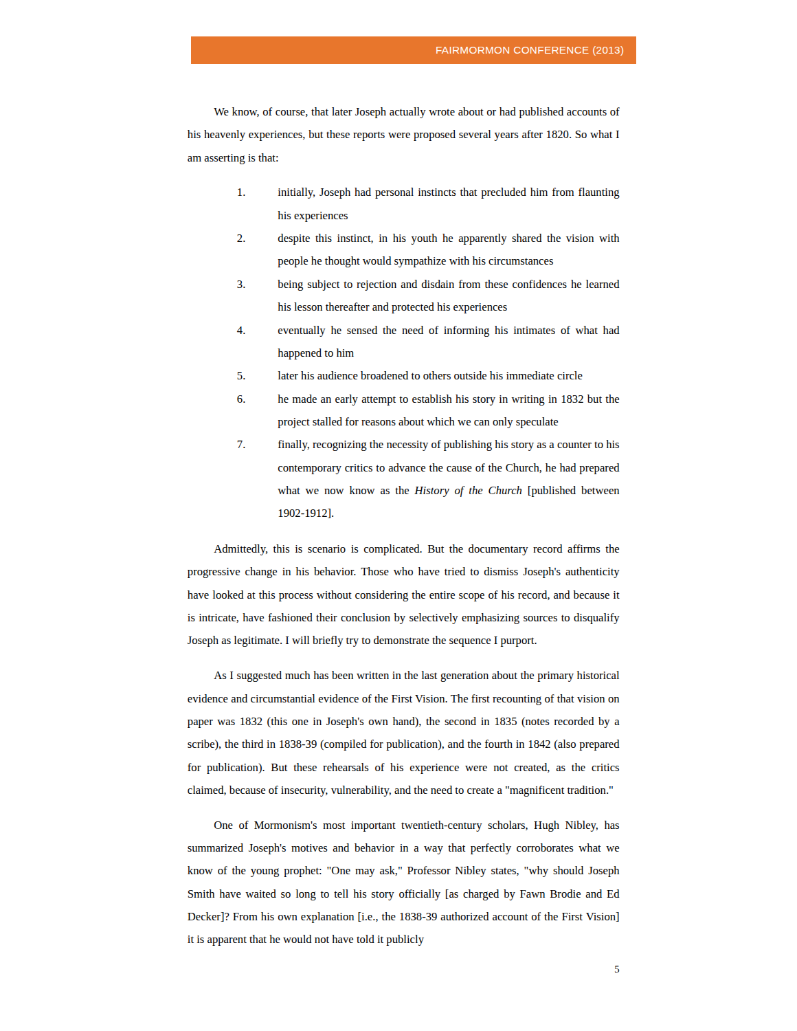FAIRMORMON CONFERENCE (2013)
We know, of course, that later Joseph actually wrote about or had published accounts of his heavenly experiences, but these reports were proposed several years after 1820. So what I am asserting is that:
1. initially, Joseph had personal instincts that precluded him from flaunting his experiences
2. despite this instinct, in his youth he apparently shared the vision with people he thought would sympathize with his circumstances
3. being subject to rejection and disdain from these confidences he learned his lesson thereafter and protected his experiences
4. eventually he sensed the need of informing his intimates of what had happened to him
5. later his audience broadened to others outside his immediate circle
6. he made an early attempt to establish his story in writing in 1832 but the project stalled for reasons about which we can only speculate
7. finally, recognizing the necessity of publishing his story as a counter to his contemporary critics to advance the cause of the Church, he had prepared what we now know as the History of the Church [published between 1902-1912].
Admittedly, this is scenario is complicated. But the documentary record affirms the progressive change in his behavior. Those who have tried to dismiss Joseph's authenticity have looked at this process without considering the entire scope of his record, and because it is intricate, have fashioned their conclusion by selectively emphasizing sources to disqualify Joseph as legitimate. I will briefly try to demonstrate the sequence I purport.
As I suggested much has been written in the last generation about the primary historical evidence and circumstantial evidence of the First Vision. The first recounting of that vision on paper was 1832 (this one in Joseph's own hand), the second in 1835 (notes recorded by a scribe), the third in 1838-39 (compiled for publication), and the fourth in 1842 (also prepared for publication). But these rehearsals of his experience were not created, as the critics claimed, because of insecurity, vulnerability, and the need to create a "magnificent tradition."
One of Mormonism's most important twentieth-century scholars, Hugh Nibley, has summarized Joseph's motives and behavior in a way that perfectly corroborates what we know of the young prophet: "One may ask," Professor Nibley states, "why should Joseph Smith have waited so long to tell his story officially [as charged by Fawn Brodie and Ed Decker]? From his own explanation [i.e., the 1838-39 authorized account of the First Vision] it is apparent that he would not have told it publicly
5